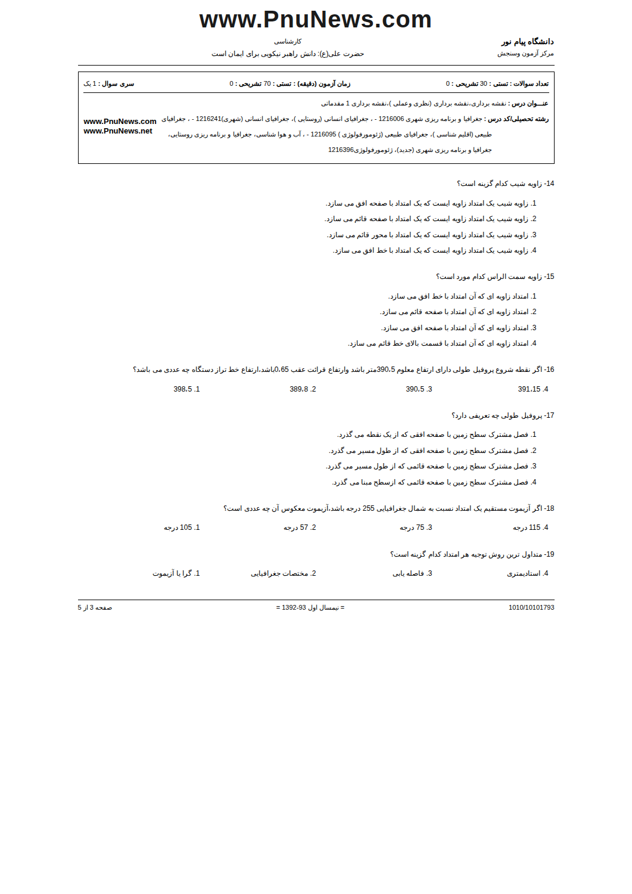www.PnuNews.com
دانشگاه پیام نور
مرکز آزمون وسنجش
کارشناسی
حضرت علی(ع): دانش راهبر نیکویی برای ایمان است
تعداد سوالات : تستی : 30 تشریحی : 0 زمان آزمون (دقیقه) : تستی : 70 تشریحی : 0 سری سوال : 1 یک
عنـــوان درس : نقشه برداری،نقشه برداری (نظری وعملی )،نقشه برداری 1 مقدماتی
رشته تحصیلی/کد درس : جغرافیا و برنامه ریزی شهری 1216006 - ، جغرافیای انسانی (روستایی )، جغرافیای انسانی (شهری)1216241 - ، جغرافیای
طبیعی (اقلیم شناسی )، جغرافیای طبیعی (ژئومورفولوژی ) 1216095 - ، آب و هوا شناسی، جغرافیا و برنامه ریزی روستایی،
جغرافیا و برنامه ریزی شهری (جدید)، ژئومورفولوژی1216396
www.PnuNews.com
www.PnuNews.net
14- زاویه شیب کدام گزینه است؟
1. زاویه شیب یک امتداد زاویه ایست که یک امتداد با صفحه افق می سازد.
2. زاویه شیب یک امتداد زاویه ایست که یک امتداد با صفحه قائم می سازد.
3. زاویه شیب یک امتداد زاویه ایست که یک امتداد با محور قائم می سازد.
4. زاویه شیب یک امتداد زاویه ایست که یک امتداد با خط افق می سازد.
15- زاویه سمت الراس کدام مورد است؟
1. امتداد زاویه ای که آن امتداد با خط افق می سازد.
2. امتداد زاویه ای که آن امتداد با صفحه قائم می سازد.
3. امتداد زاویه ای که آن امتداد با صفحه افق می سازد.
4. امتداد زاویه ای که آن امتداد با قسمت بالای خط قائم می سازد.
16- اگر نقطه شروع پروفیل طولی دارای ارتفاع معلوم 390،5متر باشد وارتفاع قرائت عقب 0،65باشد،ارتفاع خط تراز دستگاه چه عددی می باشد؟
4. 391،15
3. 390،5
2. 389،8
1. 398،5
17- پروفیل طولی چه تعریفی دارد؟
1. فصل مشترک سطح زمین با صفحه افقی که از یک نقطه می گذرد.
2. فصل مشترک سطح زمین با صفحه افقی که از طول مسیر می گذرد.
3. فصل مشترک سطح زمین با صفحه قائمی که از طول مسیر می گذرد.
4. فصل مشترک سطح زمین با صفحه قائمی که ازسطح مبنا می گذرد.
18- اگر آزیموت مستقیم یک امتداد نسبت به شمال جغرافیایی 255 درجه باشد،آزیموت معکوس آن چه عددی است؟
4. 115 درجه
3. 75 درجه
2. 57 درجه
1. 105 درجه
19- متداول ترین روش توجیه هر امتداد کدام گزینه است؟
4. استادیمتری
3. فاصله یابی
2. مختصات جغرافیایی
1. گرا یا آزیموت
1010/10101793 = نیمسال اول 93-1392 = صفحه 3 از 5